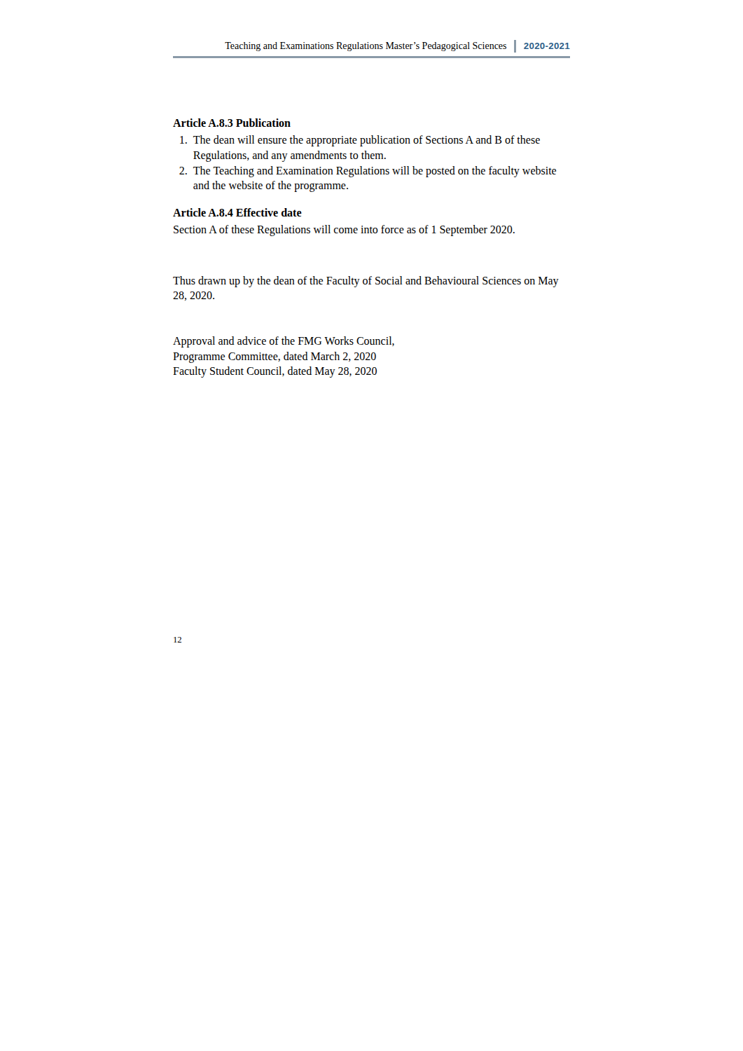Teaching and Examinations Regulations Master’s Pedagogical Sciences 2020-2021
Article A.8.3 Publication
The dean will ensure the appropriate publication of Sections A and B of these Regulations, and any amendments to them.
The Teaching and Examination Regulations will be posted on the faculty website and the website of the programme.
Article A.8.4 Effective date
Section A of these Regulations will come into force as of 1 September 2020.
Thus drawn up by the dean of the Faculty of Social and Behavioural Sciences on May 28, 2020.
Approval and advice of the FMG Works Council,
Programme Committee, dated March 2, 2020
Faculty Student Council, dated May 28, 2020
12